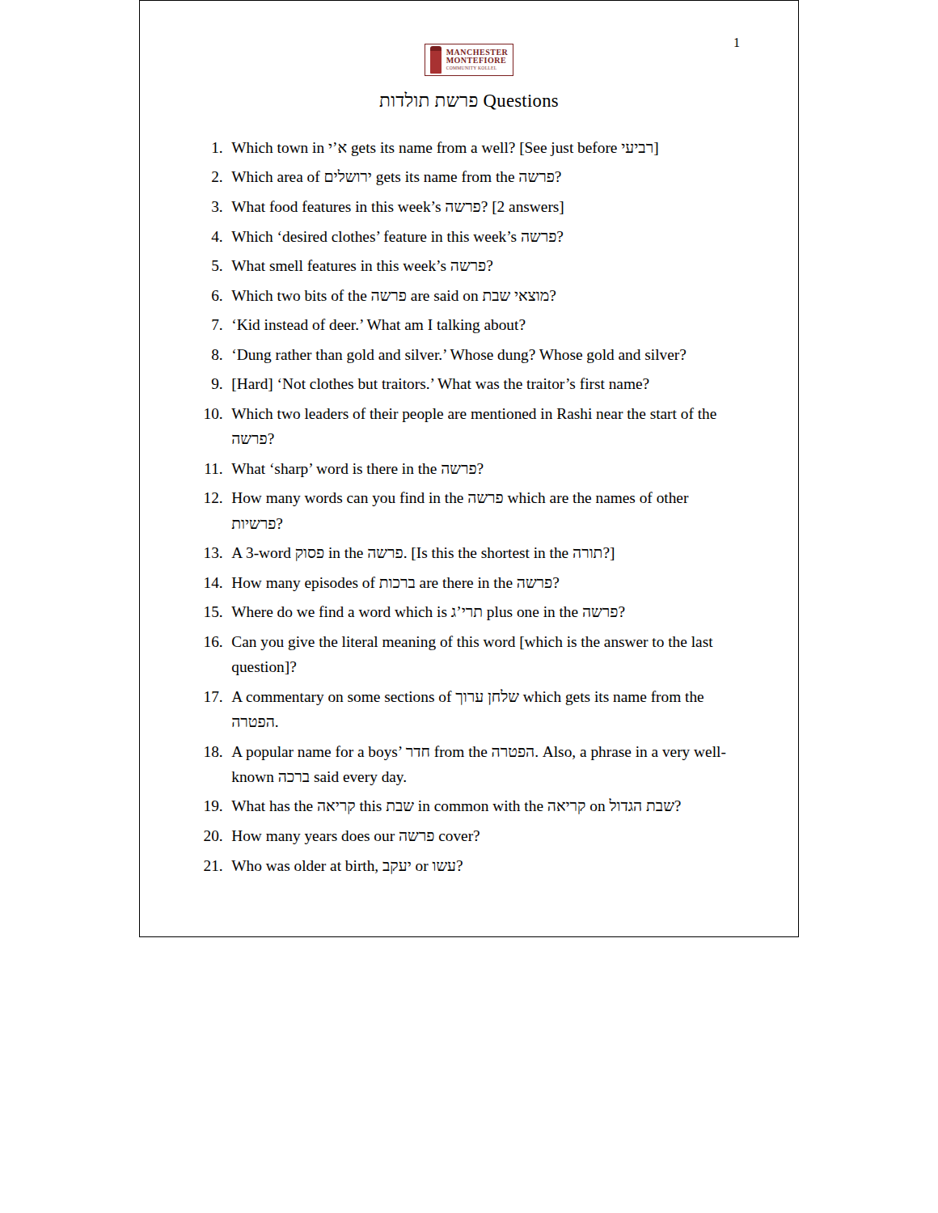1
MANCHESTER
MONTEFIORECOMMUNITY KOLLEL
פרשת תולדות Questions
Which town in א’י gets its name from a well? [See just before רביעי]
Which area of ירושלים gets its name from the פרשה?
What food features in this week’s פרשה? [2 answers]
Which ‘desired clothes’ feature in this week’s פרשה?
What smell features in this week’s פרשה?
Which two bits of the פרשה are said on מוצאי שבת?
‘Kid instead of deer.’ What am I talking about?
‘Dung rather than gold and silver.’ Whose dung? Whose gold and silver?
[Hard] ‘Not clothes but traitors.’ What was the traitor’s first name?
Which two leaders of their people are mentioned in Rashi near the start of the פרשה?
What ‘sharp’ word is there in the פרשה?
How many words can you find in the פרשה which are the names of other פרשיות?
A 3-word פסוק in the פרשה. [Is this the shortest in the תורה?]
How many episodes of ברכות are there in the פרשה?
Where do we find a word which is תרי’ג plus one in the פרשה?
Can you give the literal meaning of this word [which is the answer to the last question]?
A commentary on some sections of שלחן ערוך which gets its name from the הפטרה.
A popular name for a boys’ חדר from the הפטרה. Also, a phrase in a very well-known ברכה said every day.
What has the קריאה this שבת in common with the קריאה on שבת הגדול?
How many years does our פרשה cover?
Who was older at birth, יעקב or עשו?